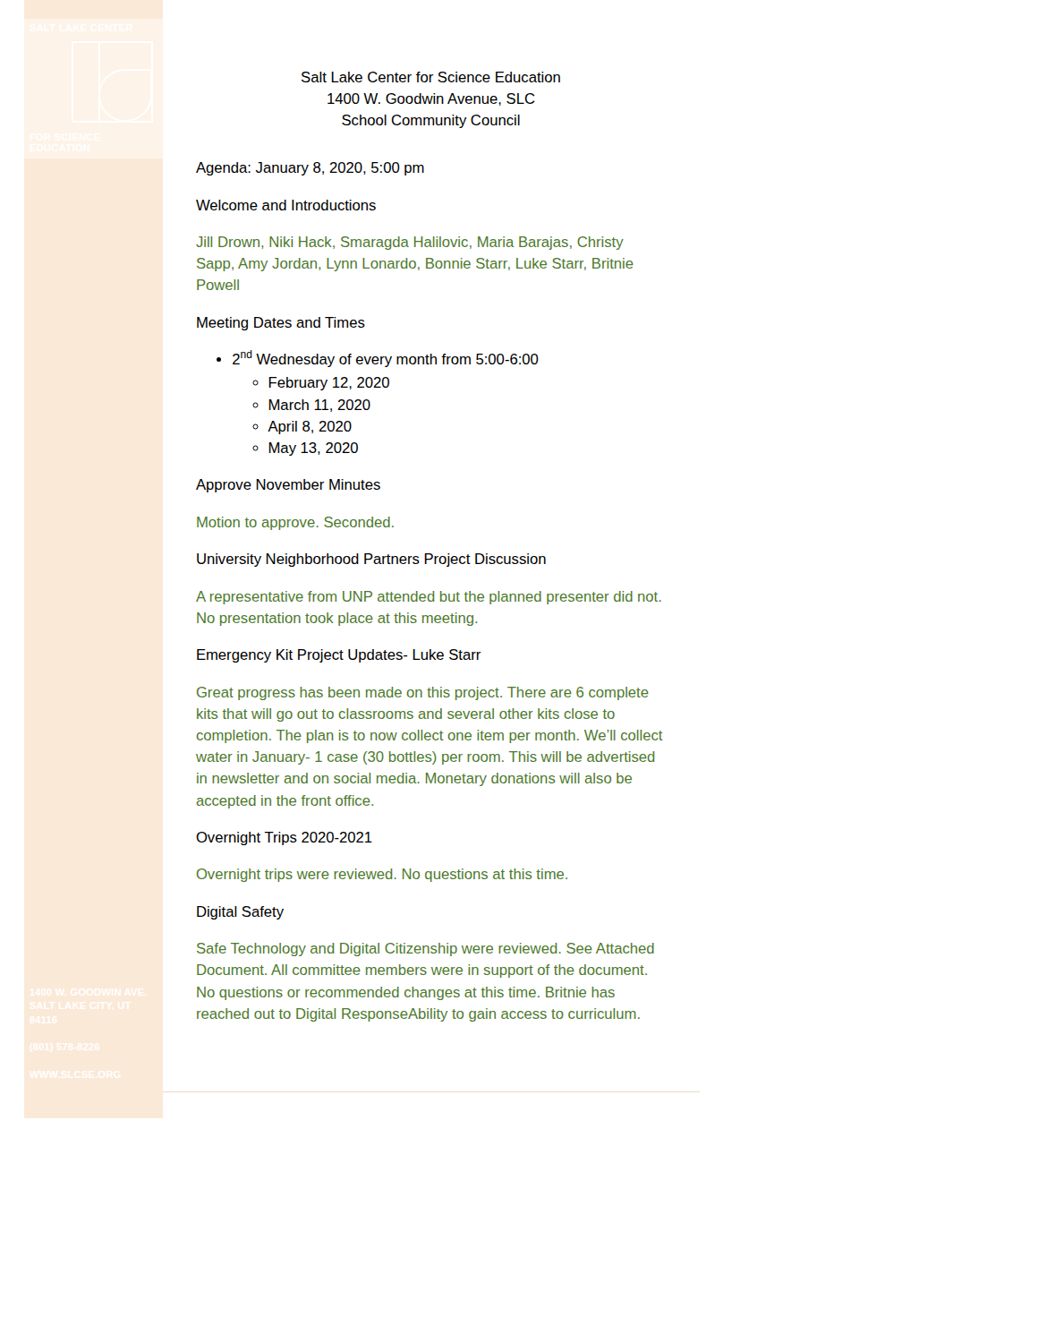SALT LAKE CENTER
FOR SCIENCE EDUCATION
1400 W. GOODWIN AVE.
SALT LAKE CITY, UT 84116
(801) 578-8226
WWW.SLCSE.ORG
Salt Lake Center for Science Education
1400 W. Goodwin Avenue, SLC
School Community Council
Agenda: January 8, 2020, 5:00 pm
Welcome and Introductions
Jill Drown, Niki Hack, Smaragda Halilovic, Maria Barajas, Christy Sapp, Amy Jordan, Lynn Lonardo, Bonnie Starr, Luke Starr, Britnie Powell
Meeting Dates and Times
2nd Wednesday of every month from 5:00-6:00
February 12, 2020
March 11, 2020
April 8, 2020
May 13, 2020
Approve November Minutes
Motion to approve. Seconded.
University Neighborhood Partners Project Discussion
A representative from UNP attended but the planned presenter did not. No presentation took place at this meeting.
Emergency Kit Project Updates- Luke Starr
Great progress has been made on this project. There are 6 complete kits that will go out to classrooms and several other kits close to completion. The plan is to now collect one item per month. We’ll collect water in January- 1 case (30 bottles) per room. This will be advertised in newsletter and on social media. Monetary donations will also be accepted in the front office.
Overnight Trips 2020-2021
Overnight trips were reviewed. No questions at this time.
Digital Safety
Safe Technology and Digital Citizenship were reviewed. See Attached Document. All committee members were in support of the document. No questions or recommended changes at this time. Britnie has reached out to Digital ResponseAbility to gain access to curriculum.